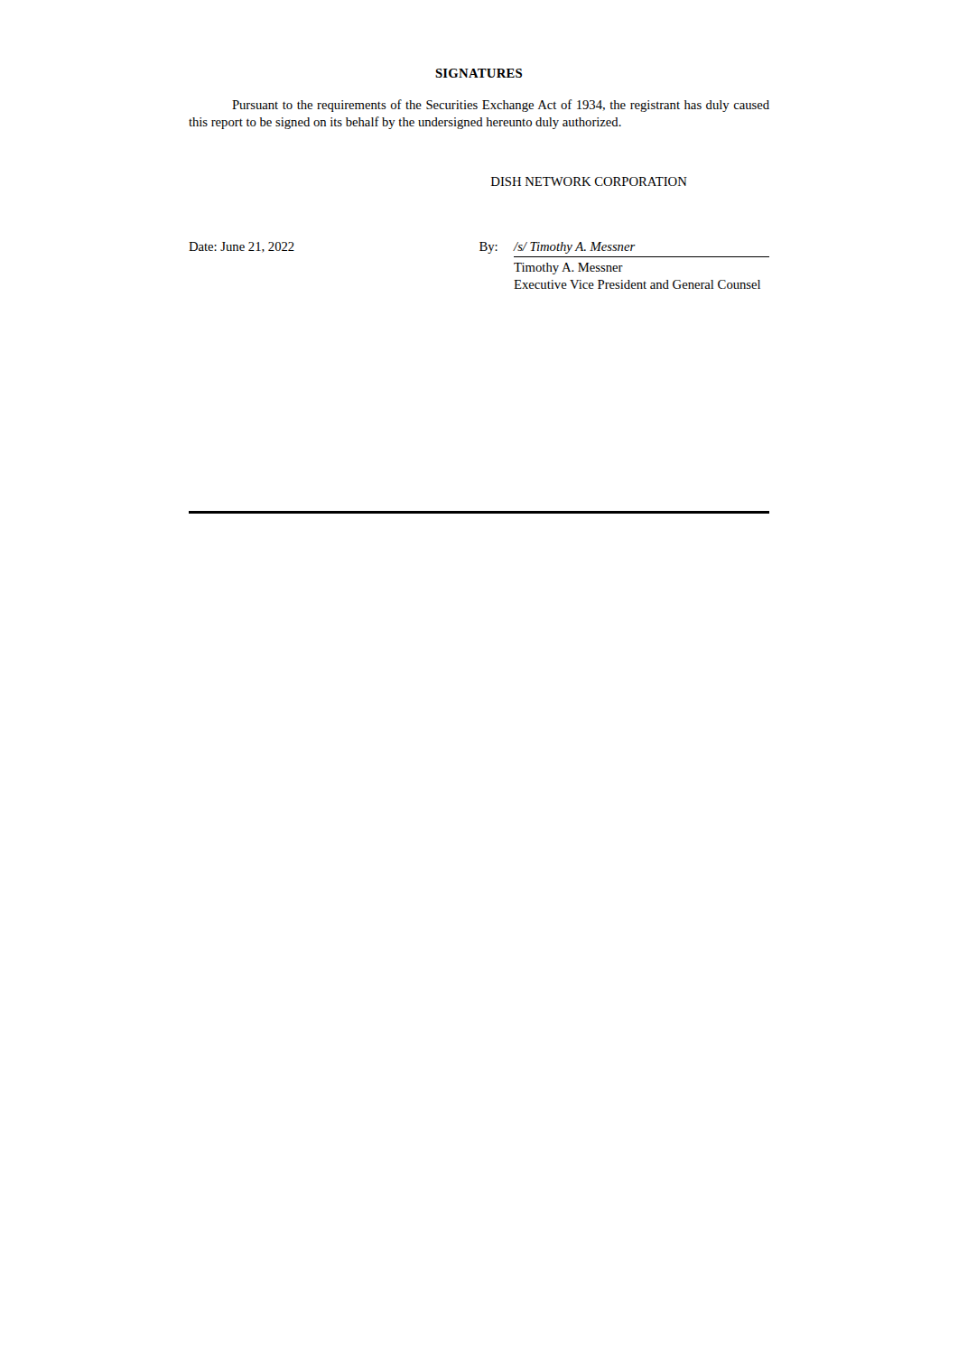SIGNATURES
Pursuant to the requirements of the Securities Exchange Act of 1934, the registrant has duly caused this report to be signed on its behalf by the undersigned hereunto duly authorized.
DISH NETWORK CORPORATION
| Date: June 21, 2022 | By: | /s/ Timothy A. Messner Timothy A. Messner Executive Vice President and General Counsel |